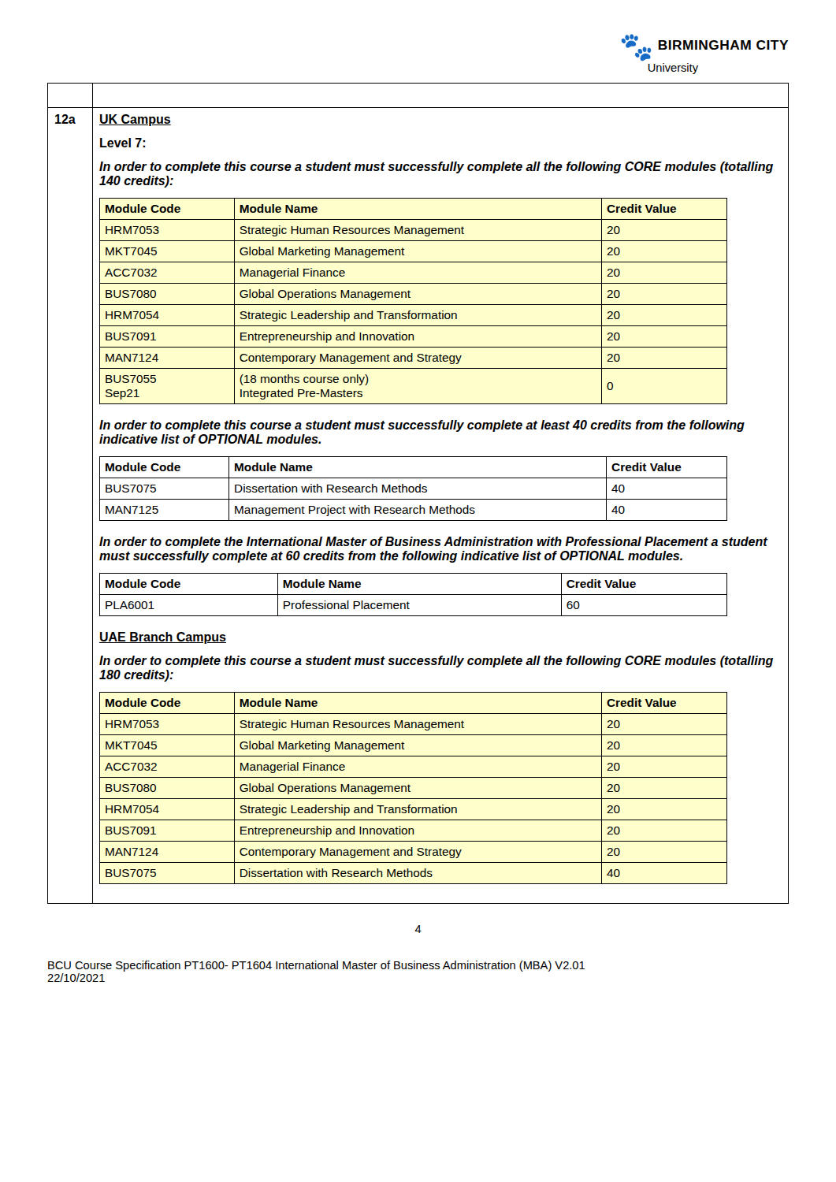🐾BIRMINGHAM CITY University
| 12a | UK Campus Level 7: In order to complete this course a student must successfully complete all the following CORE modules (totalling 140 credits): / Module Code / Module Name / Credit Value / / --- / --- / --- / / HRM7053 / Strategic Human Resources Management / 20 / / MKT7045 / Global Marketing Management / 20 / / ACC7032 / Managerial Finance / 20 / / BUS7080 / Global Operations Management / 20 / / HRM7054 / Strategic Leadership and Transformation / 20 / / BUS7091 / Entrepreneurship and Innovation / 20 / / MAN7124 / Contemporary Management and Strategy / 20 / / BUS7055 Sep21 / (18 months course only) Integrated Pre-Masters / 0 / In order to complete this course a student must successfully complete at least 40 credits from the following indicative list of OPTIONAL modules. / Module Code / Module Name / Credit Value / / --- / --- / --- / / BUS7075 / Dissertation with Research Methods / 40 / / MAN7125 / Management Project with Research Methods / 40 / In order to complete the International Master of Business Administration with Professional Placement a student must successfully complete at 60 credits from the following indicative list of OPTIONAL modules. / Module Code / Module Name / Credit Value / / --- / --- / --- / / PLA6001 / Professional Placement / 60 / UAE Branch Campus In order to complete this course a student must successfully complete all the following CORE modules (totalling 180 credits): / Module Code / Module Name / Credit Value / / --- / --- / --- / / HRM7053 / Strategic Human Resources Management / 20 / / MKT7045 / Global Marketing Management / 20 / / ACC7032 / Managerial Finance / 20 / / BUS7080 / Global Operations Management / 20 / / HRM7054 / Strategic Leadership and Transformation / 20 / / BUS7091 / Entrepreneurship and Innovation / 20 / / MAN7124 / Contemporary Management and Strategy / 20 / / BUS7075 / Dissertation with Research Methods / 40 / |
4
BCU Course Specification PT1600- PT1604 International Master of Business Administration (MBA) V2.01
22/10/2021